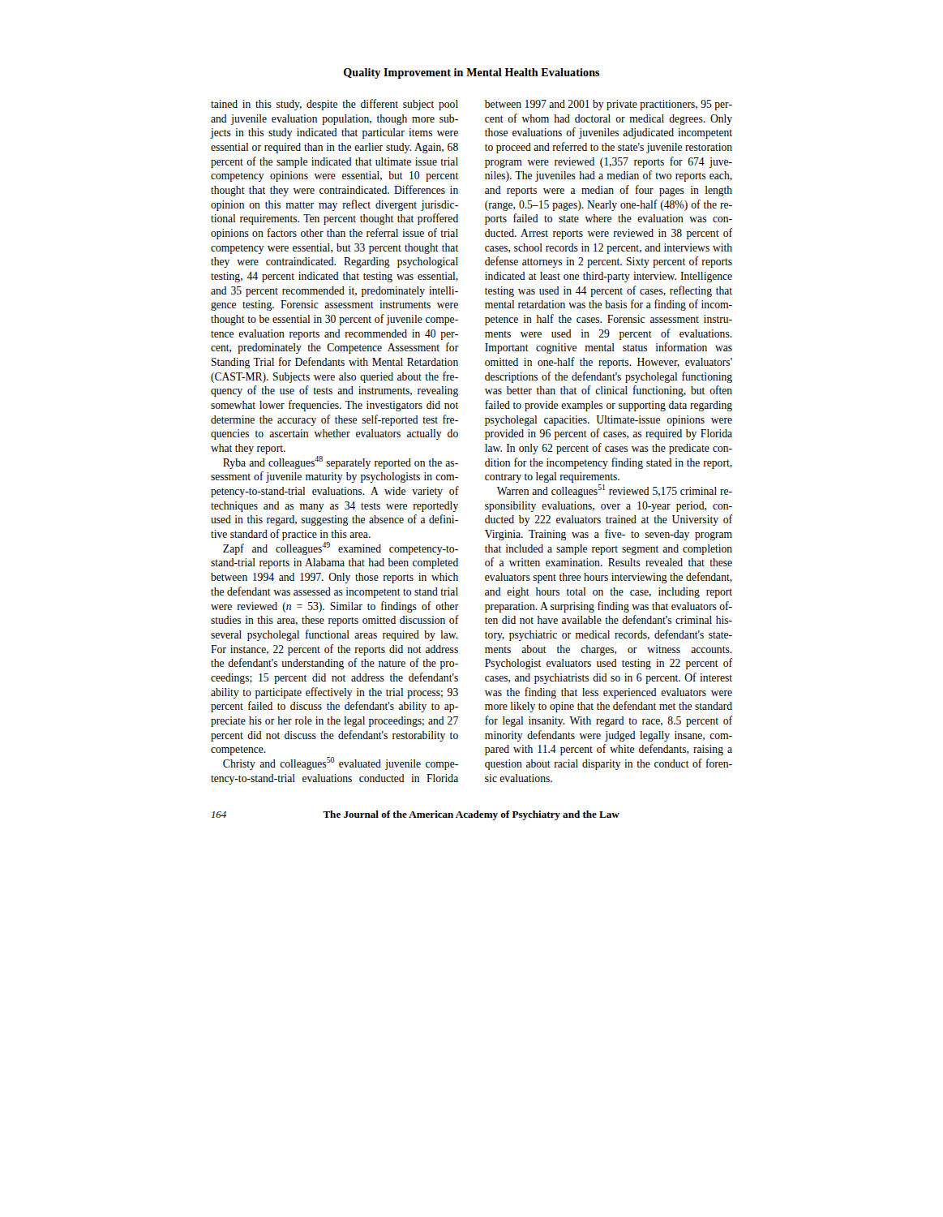Quality Improvement in Mental Health Evaluations
tained in this study, despite the different subject pool and juvenile evaluation population, though more subjects in this study indicated that particular items were essential or required than in the earlier study. Again, 68 percent of the sample indicated that ultimate issue trial competency opinions were essential, but 10 percent thought that they were contraindicated. Differences in opinion on this matter may reflect divergent jurisdictional requirements. Ten percent thought that proffered opinions on factors other than the referral issue of trial competency were essential, but 33 percent thought that they were contraindicated. Regarding psychological testing, 44 percent indicated that testing was essential, and 35 percent recommended it, predominately intelligence testing. Forensic assessment instruments were thought to be essential in 30 percent of juvenile competence evaluation reports and recommended in 40 percent, predominately the Competence Assessment for Standing Trial for Defendants with Mental Retardation (CAST-MR). Subjects were also queried about the frequency of the use of tests and instruments, revealing somewhat lower frequencies. The investigators did not determine the accuracy of these self-reported test frequencies to ascertain whether evaluators actually do what they report.
Ryba and colleagues48 separately reported on the assessment of juvenile maturity by psychologists in competency-to-stand-trial evaluations. A wide variety of techniques and as many as 34 tests were reportedly used in this regard, suggesting the absence of a definitive standard of practice in this area.
Zapf and colleagues49 examined competency-to-stand-trial reports in Alabama that had been completed between 1994 and 1997. Only those reports in which the defendant was assessed as incompetent to stand trial were reviewed (n = 53). Similar to findings of other studies in this area, these reports omitted discussion of several psycholegal functional areas required by law. For instance, 22 percent of the reports did not address the defendant's understanding of the nature of the proceedings; 15 percent did not address the defendant's ability to participate effectively in the trial process; 93 percent failed to discuss the defendant's ability to appreciate his or her role in the legal proceedings; and 27 percent did not discuss the defendant's restorability to competence.
Christy and colleagues50 evaluated juvenile competency-to-stand-trial evaluations conducted in Florida between 1997 and 2001 by private practitioners, 95 percent of whom had doctoral or medical degrees. Only those evaluations of juveniles adjudicated incompetent to proceed and referred to the state's juvenile restoration program were reviewed (1,357 reports for 674 juveniles). The juveniles had a median of two reports each, and reports were a median of four pages in length (range, 0.5–15 pages). Nearly one-half (48%) of the reports failed to state where the evaluation was conducted. Arrest reports were reviewed in 38 percent of cases, school records in 12 percent, and interviews with defense attorneys in 2 percent. Sixty percent of reports indicated at least one third-party interview. Intelligence testing was used in 44 percent of cases, reflecting that mental retardation was the basis for a finding of incompetence in half the cases. Forensic assessment instruments were used in 29 percent of evaluations. Important cognitive mental status information was omitted in one-half the reports. However, evaluators' descriptions of the defendant's psycholegal functioning was better than that of clinical functioning, but often failed to provide examples or supporting data regarding psycholegal capacities. Ultimate-issue opinions were provided in 96 percent of cases, as required by Florida law. In only 62 percent of cases was the predicate condition for the incompetency finding stated in the report, contrary to legal requirements.
Warren and colleagues51 reviewed 5,175 criminal responsibility evaluations, over a 10-year period, conducted by 222 evaluators trained at the University of Virginia. Training was a five- to seven-day program that included a sample report segment and completion of a written examination. Results revealed that these evaluators spent three hours interviewing the defendant, and eight hours total on the case, including report preparation. A surprising finding was that evaluators often did not have available the defendant's criminal history, psychiatric or medical records, defendant's statements about the charges, or witness accounts. Psychologist evaluators used testing in 22 percent of cases, and psychiatrists did so in 6 percent. Of interest was the finding that less experienced evaluators were more likely to opine that the defendant met the standard for legal insanity. With regard to race, 8.5 percent of minority defendants were judged legally insane, compared with 11.4 percent of white defendants, raising a question about racial disparity in the conduct of forensic evaluations.
164
The Journal of the American Academy of Psychiatry and the Law